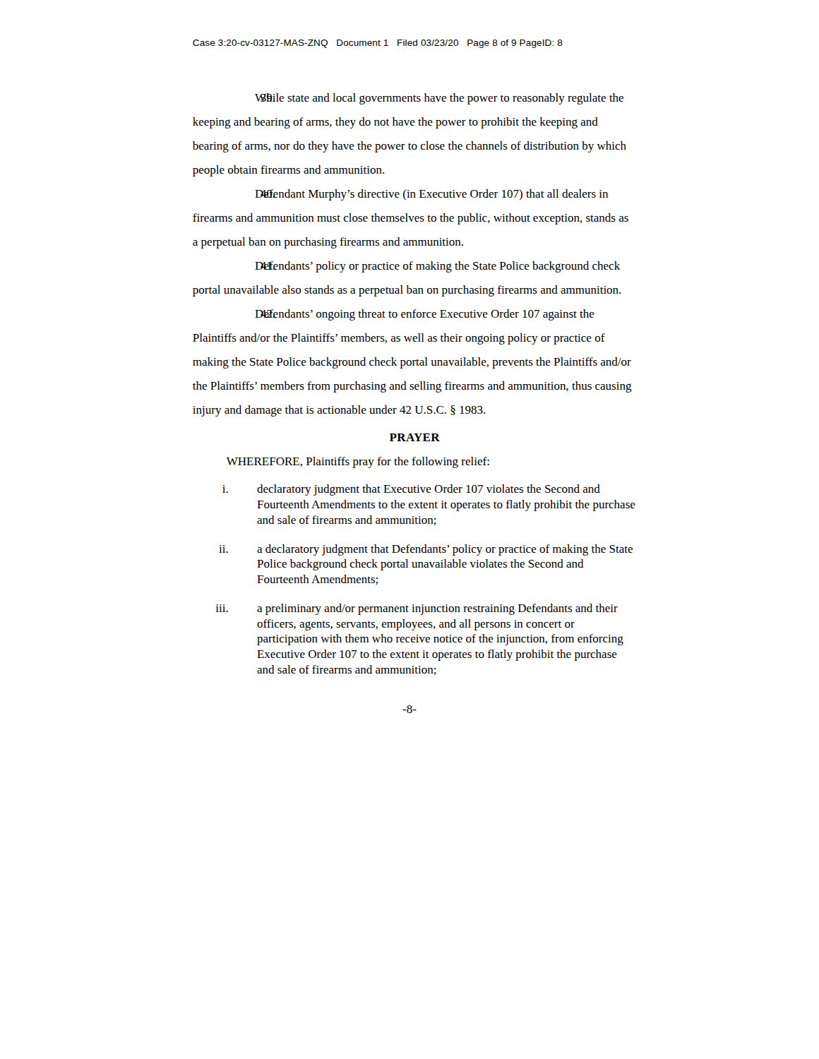Case 3:20-cv-03127-MAS-ZNQ Document 1 Filed 03/23/20 Page 8 of 9 PageID: 8
39. While state and local governments have the power to reasonably regulate the keeping and bearing of arms, they do not have the power to prohibit the keeping and bearing of arms, nor do they have the power to close the channels of distribution by which people obtain firearms and ammunition.
40. Defendant Murphy’s directive (in Executive Order 107) that all dealers in firearms and ammunition must close themselves to the public, without exception, stands as a perpetual ban on purchasing firearms and ammunition.
41. Defendants’ policy or practice of making the State Police background check portal unavailable also stands as a perpetual ban on purchasing firearms and ammunition.
42. Defendants’ ongoing threat to enforce Executive Order 107 against the Plaintiffs and/or the Plaintiffs’ members, as well as their ongoing policy or practice of making the State Police background check portal unavailable, prevents the Plaintiffs and/or the Plaintiffs’ members from purchasing and selling firearms and ammunition, thus causing injury and damage that is actionable under 42 U.S.C. § 1983.
PRAYER
WHEREFORE, Plaintiffs pray for the following relief:
i. declaratory judgment that Executive Order 107 violates the Second and Fourteenth Amendments to the extent it operates to flatly prohibit the purchase and sale of firearms and ammunition;
ii. a declaratory judgment that Defendants’ policy or practice of making the State Police background check portal unavailable violates the Second and Fourteenth Amendments;
iii. a preliminary and/or permanent injunction restraining Defendants and their officers, agents, servants, employees, and all persons in concert or participation with them who receive notice of the injunction, from enforcing Executive Order 107 to the extent it operates to flatly prohibit the purchase and sale of firearms and ammunition;
-8-